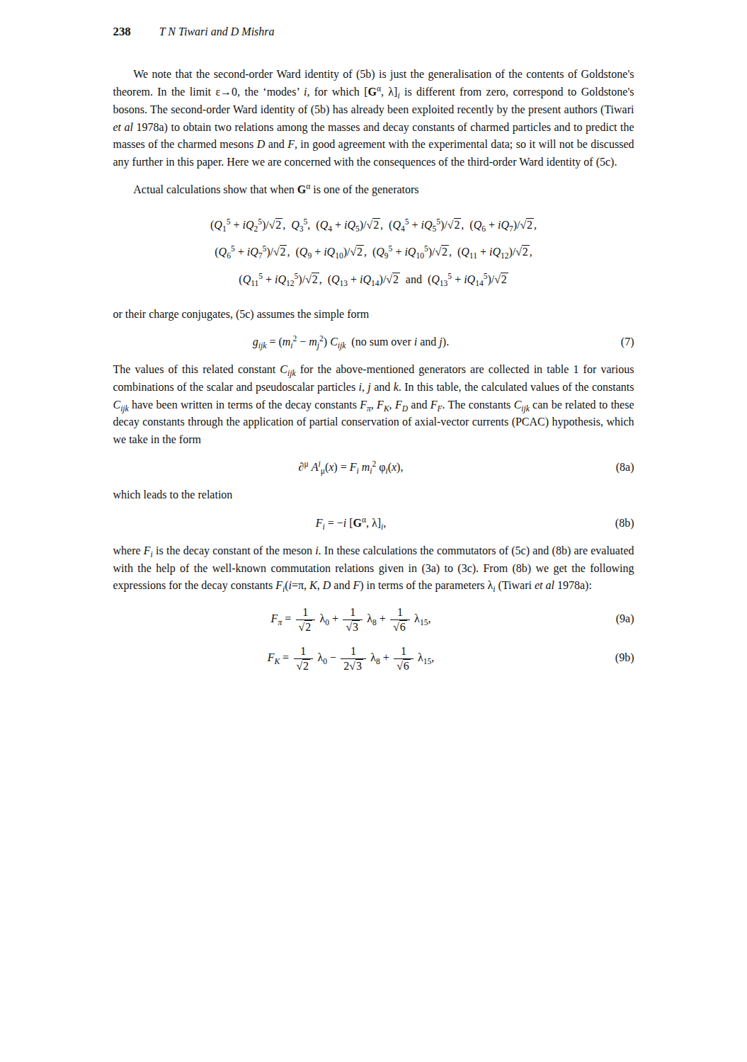238 T N Tiwari and D Mishra
We note that the second-order Ward identity of (5b) is just the generalisation of the contents of Goldstone's theorem. In the limit ε→0, the ‘modes’ i, for which [Gα, λ]i is different from zero, correspond to Goldstone's bosons. The second-order Ward identity of (5b) has already been exploited recently by the present authors (Tiwari et al 1978a) to obtain two relations among the masses and decay constants of charmed particles and to predict the masses of the charmed mesons D and F, in good agreement with the experimental data; so it will not be discussed any further in this paper. Here we are concerned with the consequences of the third-order Ward identity of (5c).
Actual calculations show that when Gα is one of the generators
(Q15 + iQ25)/√2, Q35, (Q4 + iQ5)/√2, (Q45 + iQ55)/√2, (Q6 + iQ7)/√2,
(Q65 + iQ75)/√2, (Q9 + iQ10)/√2, (Q95 + iQ105)/√2, (Q11 + iQ12)/√2,
(Q115 + iQ125)/√2, (Q13 + iQ14)/√2 and (Q135 + iQ145)/√2
or their charge conjugates, (5c) assumes the simple form
gijk = (mi2 − mj2) Cijk (no sum over i and j). (7)
The values of this related constant Cijk for the above-mentioned generators are collected in table 1 for various combinations of the scalar and pseudoscalar particles i, j and k. In this table, the calculated values of the constants Cijk have been written in terms of the decay constants Fπ, FK, FD and FF. The constants Cijk can be related to these decay constants through the application of partial conservation of axial-vector currents (PCAC) hypothesis, which we take in the form
∂μ Aiμ(x) = Fi mi2 φi(x), (8a)
which leads to the relation
Fi = −i [Gα, λ]i, (8b)
where Fi is the decay constant of the meson i. In these calculations the commutators of (5c) and (8b) are evaluated with the help of the well-known commutation relations given in (3a) to (3c). From (8b) we get the following expressions for the decay constants Fi(i=π, K, D and F) in terms of the parameters λi (Tiwari et al 1978a):
Fπ = 1√2 λ0 + 1√3 λ8 + 1√6 λ15, (9a)
FK = 1√2 λ0 − 12√3 λ8 + 1√6 λ15, (9b)